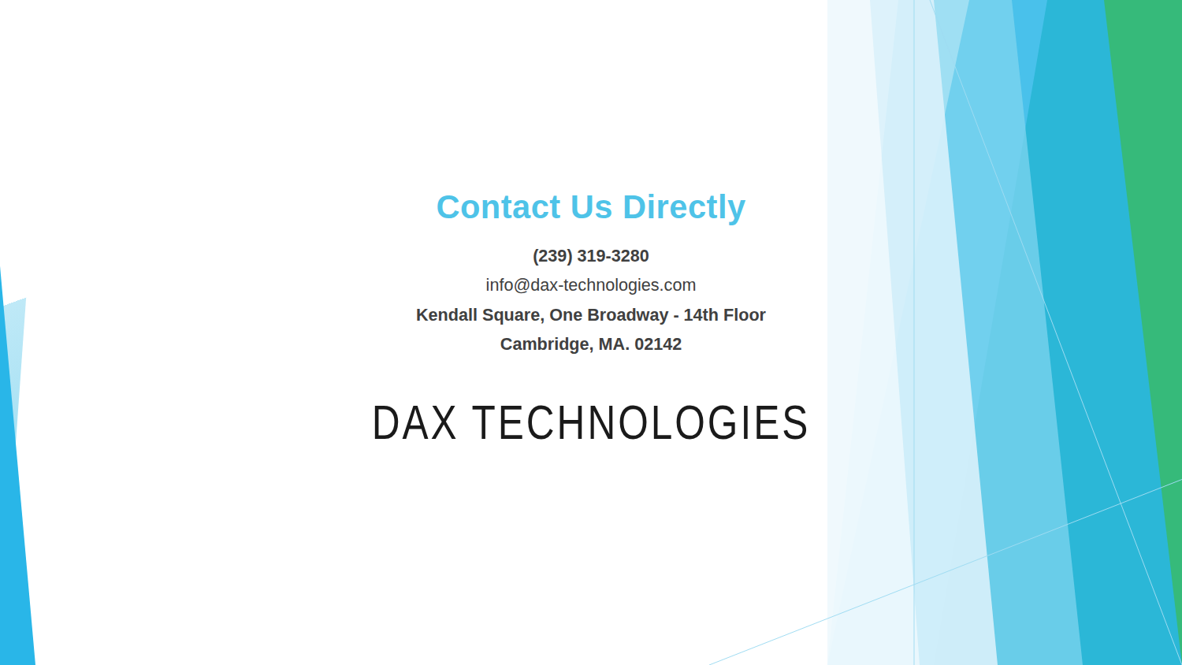Contact Us Directly
(239) 319-3280
info@dax-technologies.com
Kendall Square, One Broadway - 14th Floor
Cambridge, MA. 02142
DAX TECHNOLOGIES